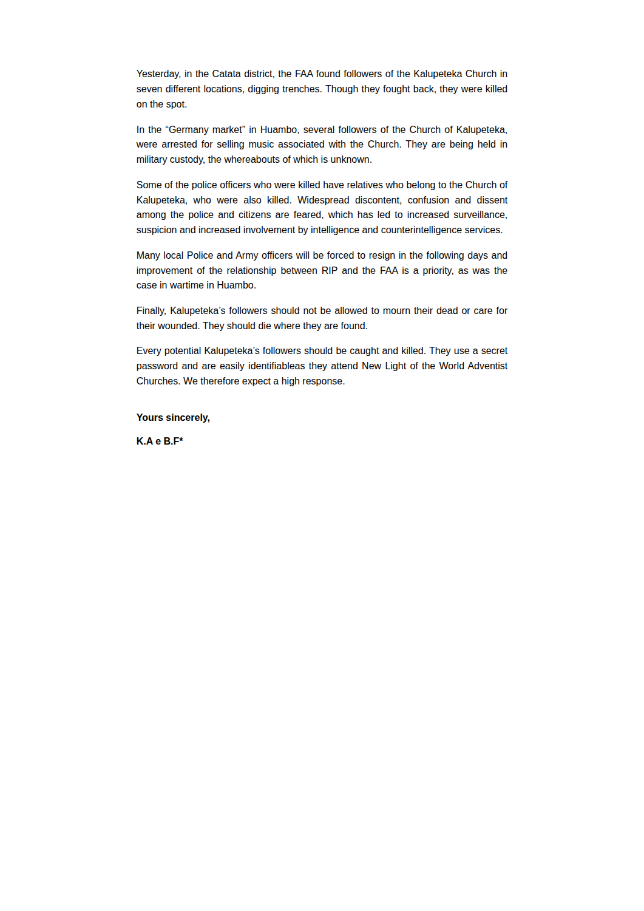Yesterday, in the Catata district, the FAA found followers of the Kalupeteka Church in seven different locations, digging trenches. Though they fought back, they were killed on the spot.
In the “Germany market” in Huambo, several followers of the Church of Kalupeteka, were arrested for selling music associated with the Church. They are being held in military custody, the whereabouts of which is unknown.
Some of the police officers who were killed have relatives who belong to the Church of Kalupeteka, who were also killed. Widespread discontent, confusion and dissent among the police and citizens are feared, which has led to increased surveillance, suspicion and increased involvement by intelligence and counterintelligence services.
Many local Police and Army officers will be forced to resign in the following days and improvement of the relationship between RIP and the FAA is a priority, as was the case in wartime in Huambo.
Finally, Kalupeteka’s followers should not be allowed to mourn their dead or care for their wounded. They should die where they are found.
Every potential Kalupeteka’s followers should be caught and killed. They use a secret password and are easily identifiableas they attend New Light of the World Adventist Churches. We therefore expect a high response.
Yours sincerely,
K.A e B.F*